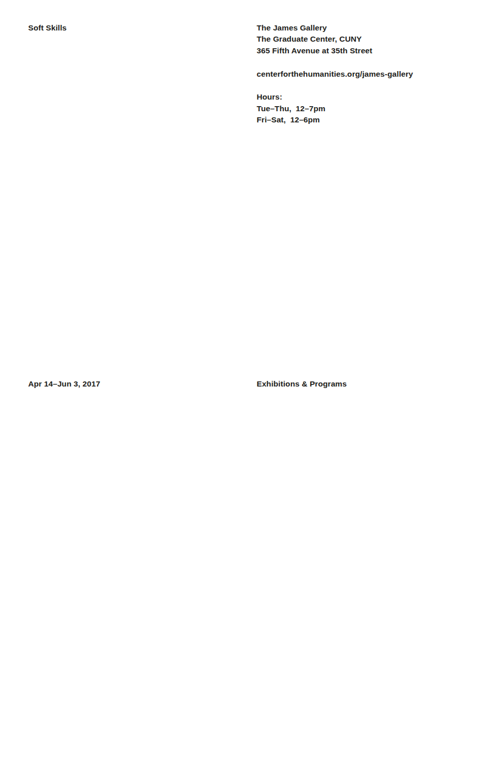Soft Skills
The James Gallery
The Graduate Center, CUNY
365 Fifth Avenue at 35th Street
centerforthehumanities.org/james-gallery
Hours:
Tue–Thu, 12–7pm
Fri–Sat, 12–6pm
Apr 14–Jun 3, 2017
Exhibitions & Programs